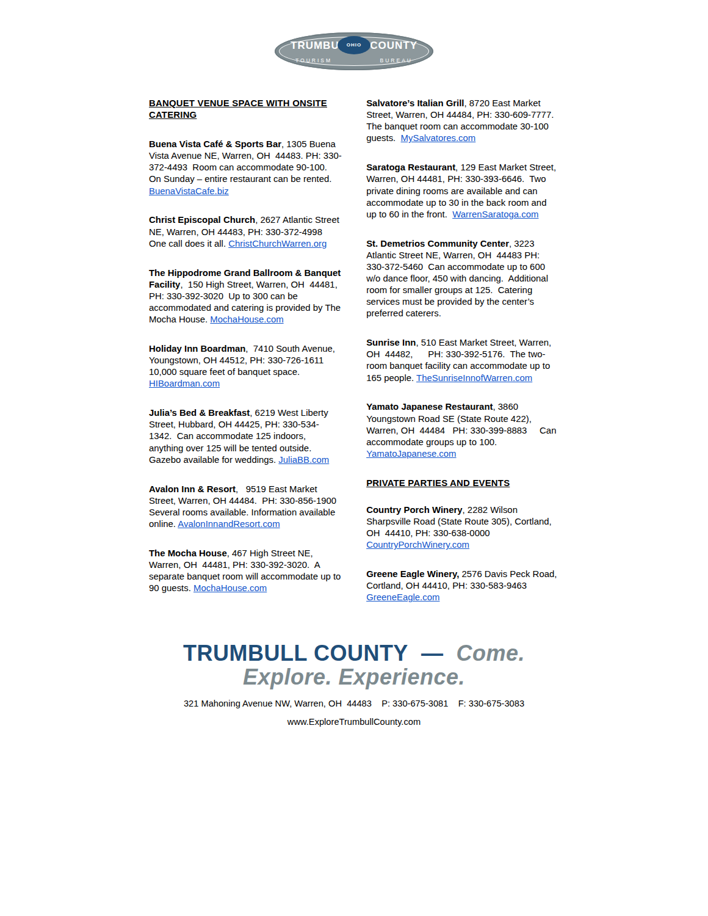TRUMBULL OHIO COUNTY TOURISM BUREAU
BANQUET VENUE SPACE WITH ONSITE CATERING
Buena Vista Café & Sports Bar, 1305 Buena Vista Avenue NE, Warren, OH 44483. PH: 330-372-4493 Room can accommodate 90-100. On Sunday – entire restaurant can be rented. BuenaVistaCafe.biz
Christ Episcopal Church, 2627 Atlantic Street NE, Warren, OH 44483, PH: 330-372-4998 One call does it all. ChristChurchWarren.org
The Hippodrome Grand Ballroom & Banquet Facility, 150 High Street, Warren, OH 44481, PH: 330-392-3020 Up to 300 can be accommodated and catering is provided by The Mocha House. MochaHouse.com
Holiday Inn Boardman, 7410 South Avenue, Youngstown, OH 44512, PH: 330-726-1611 10,000 square feet of banquet space. HIBoardman.com
Julia’s Bed & Breakfast, 6219 West Liberty Street, Hubbard, OH 44425, PH: 330-534-1342. Can accommodate 125 indoors, anything over 125 will be tented outside. Gazebo available for weddings. JuliaBB.com
Avalon Inn & Resort, 9519 East Market Street, Warren, OH 44484. PH: 330-856-1900 Several rooms available. Information available online. AvalonInnandResort.com
The Mocha House, 467 High Street NE, Warren, OH 44481, PH: 330-392-3020. A separate banquet room will accommodate up to 90 guests. MochaHouse.com
Salvatore’s Italian Grill, 8720 East Market Street, Warren, OH 44484, PH: 330-609-7777. The banquet room can accommodate 30-100 guests. MySalvatores.com
Saratoga Restaurant, 129 East Market Street, Warren, OH 44481, PH: 330-393-6646. Two private dining rooms are available and can accommodate up to 30 in the back room and up to 60 in the front. WarrenSaratoga.com
St. Demetrios Community Center, 3223 Atlantic Street NE, Warren, OH 44483 PH: 330-372-5460 Can accommodate up to 600 w/o dance floor, 450 with dancing. Additional room for smaller groups at 125. Catering services must be provided by the center’s preferred caterers.
Sunrise Inn, 510 East Market Street, Warren, OH 44482, PH: 330-392-5176. The two-room banquet facility can accommodate up to 165 people. TheSunriseInnofWarren.com
Yamato Japanese Restaurant, 3860 Youngstown Road SE (State Route 422), Warren, OH 44484 PH: 330-399-8883 Can accommodate groups up to 100. YamatoJapanese.com
PRIVATE PARTIES AND EVENTS
Country Porch Winery, 2282 Wilson Sharpsville Road (State Route 305), Cortland, OH 44410, PH: 330-638-0000 CountryPorchWinery.com
Greene Eagle Winery, 2576 Davis Peck Road, Cortland, OH 44410, PH: 330-583-9463 GreeneEagle.com
TRUMBULL COUNTY — Come. Explore. Experience.
321 Mahoning Avenue NW, Warren, OH 44483 P: 330-675-3081 F: 330-675-3083
www.ExploreTrumbullCounty.com